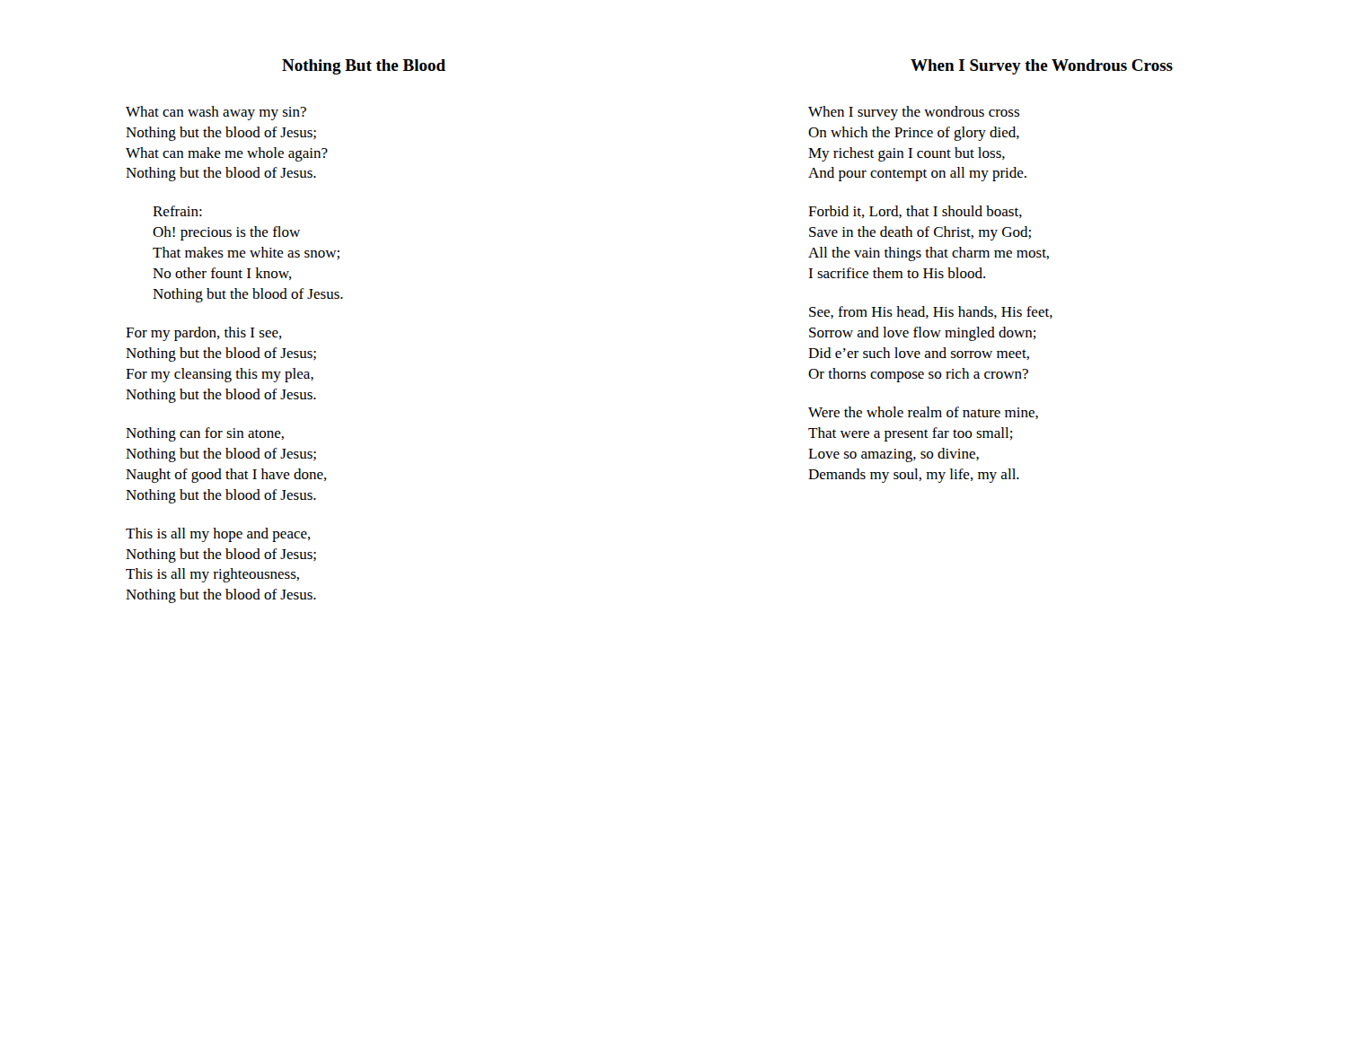Nothing But the Blood
What can wash away my sin?
Nothing but the blood of Jesus;
What can make me whole again?
Nothing but the blood of Jesus.
Refrain:
Oh! precious is the flow
That makes me white as snow;
No other fount I know,
Nothing but the blood of Jesus.
For my pardon, this I see,
Nothing but the blood of Jesus;
For my cleansing this my plea,
Nothing but the blood of Jesus.
Nothing can for sin atone,
Nothing but the blood of Jesus;
Naught of good that I have done,
Nothing but the blood of Jesus.
This is all my hope and peace,
Nothing but the blood of Jesus;
This is all my righteousness,
Nothing but the blood of Jesus.
When I Survey the Wondrous Cross
When I survey the wondrous cross
On which the Prince of glory died,
My richest gain I count but loss,
And pour contempt on all my pride.
Forbid it, Lord, that I should boast,
Save in the death of Christ, my God;
All the vain things that charm me most,
I sacrifice them to His blood.
See, from His head, His hands, His feet,
Sorrow and love flow mingled down;
Did e’er such love and sorrow meet,
Or thorns compose so rich a crown?
Were the whole realm of nature mine,
That were a present far too small;
Love so amazing, so divine,
Demands my soul, my life, my all.